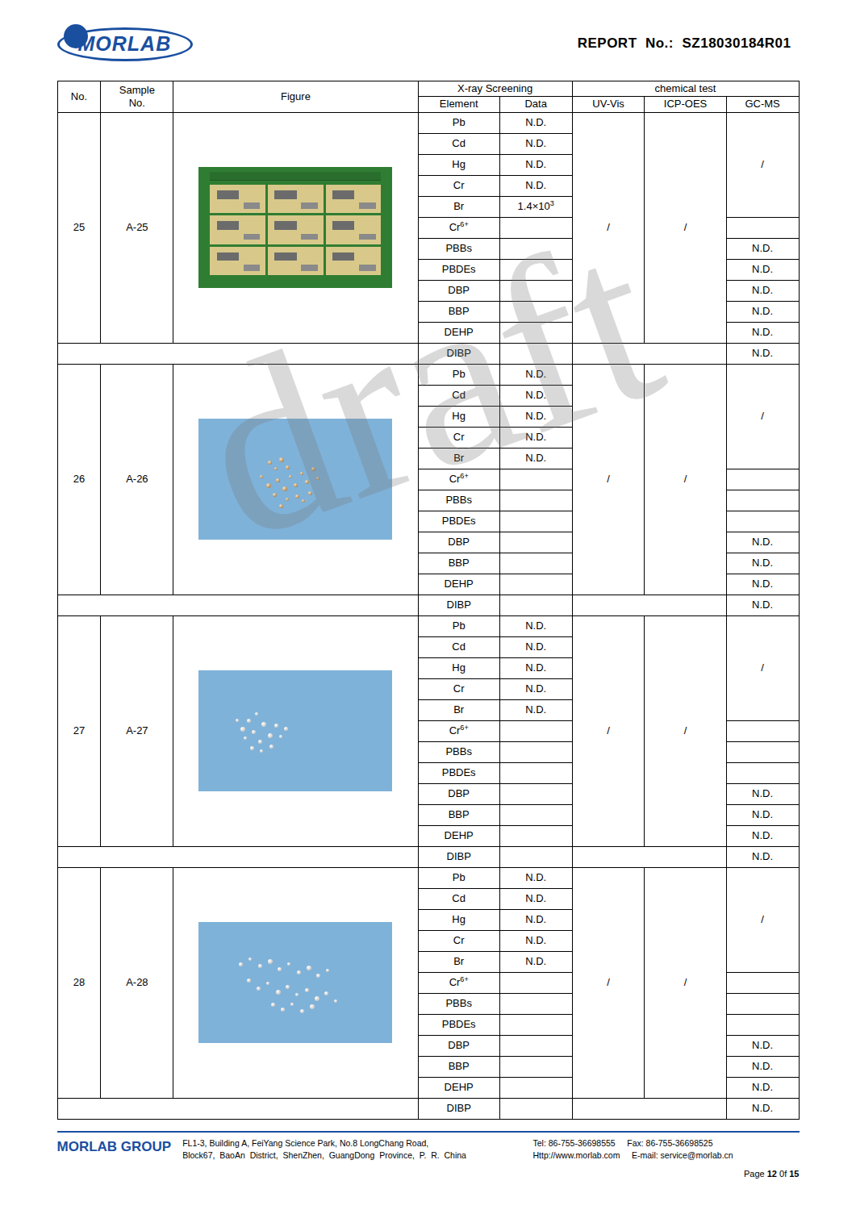MORLAB
REPORT No.: SZ18030184R01
draft
| No. | Sample No. | Figure | X-ray Screening | chemical test |
| --- | --- | --- | --- | --- |
| Element | Data | UV-Vis | ICP-OES | GC-MS |
| 25 | A-25 | | Pb | N.D. | / | / | / |
| Cd | N.D. |
| Hg | N.D. |
| Cr | N.D. |
| Br | 1.4×10 3 |
| Cr 6+ | | |
| PBBs | | N.D. |
| PBDEs | | N.D. |
| DBP | | N.D. |
| BBP | | N.D. |
| DEHP | | N.D. |
| | DIBP | | | N.D. |
| 26 | A-26 | | Pb | N.D. | / | / | / |
| Cd | N.D. |
| Hg | N.D. |
| Cr | N.D. |
| Br | N.D. |
| Cr 6+ | | |
| PBBs | | |
| PBDEs | | |
| DBP | | N.D. |
| BBP | | N.D. |
| DEHP | | N.D. |
| | DIBP | | | N.D. |
| 27 | A-27 | | Pb | N.D. | / | / | / |
| Cd | N.D. |
| Hg | N.D. |
| Cr | N.D. |
| Br | N.D. |
| Cr 6+ | | |
| PBBs | | |
| PBDEs | | |
| DBP | | N.D. |
| BBP | | N.D. |
| DEHP | | N.D. |
| | DIBP | | | N.D. |
| 28 | A-28 | | Pb | N.D. | / | / | / |
| Cd | N.D. |
| Hg | N.D. |
| Cr | N.D. |
| Br | N.D. |
| Cr 6+ | | |
| PBBs | | |
| PBDEs | | |
| DBP | | N.D. |
| BBP | | N.D. |
| DEHP | | N.D. |
| | DIBP | | | N.D. |
MORLAB GROUP
FL1-3, Building A, FeiYang Science Park, No.8 LongChang Road,
Block67, BaoAn District, ShenZhen, GuangDong Province, P. R. China
Tel: 86-755-36698555 Fax: 86-755-36698525
Http://www.morlab.com E-mail: service@morlab.cn
Page 12 0f 15